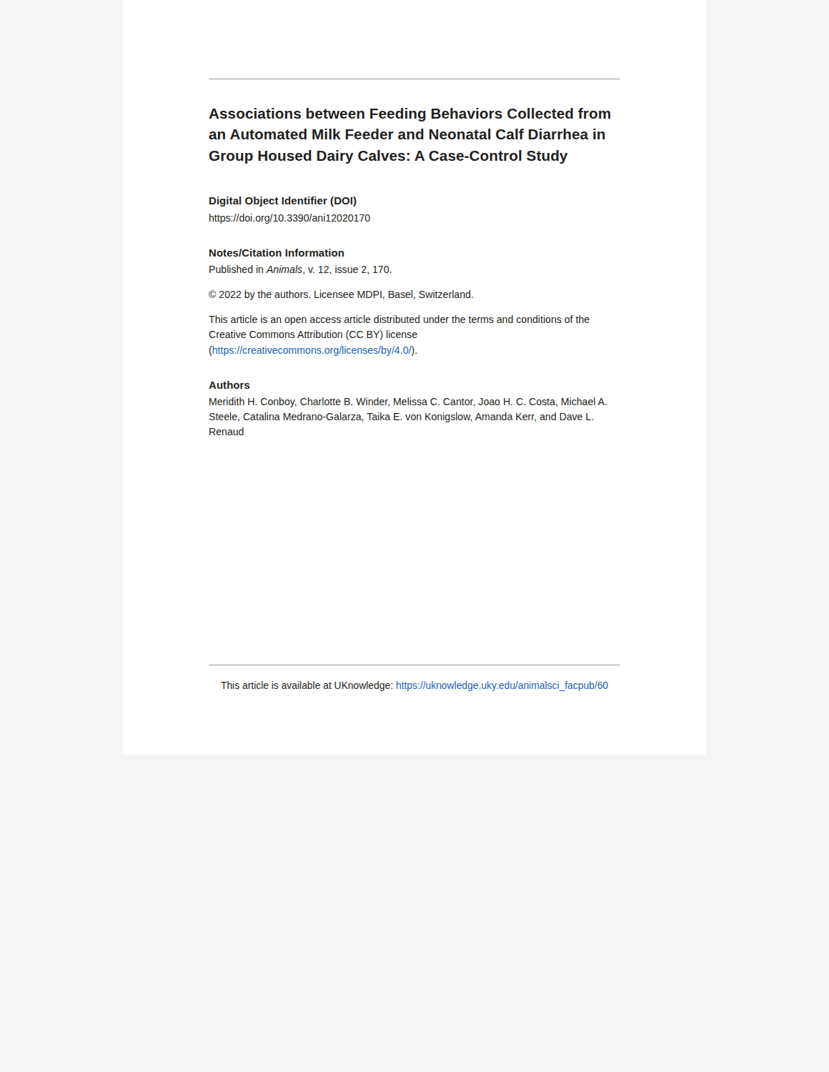Associations between Feeding Behaviors Collected from an Automated Milk Feeder and Neonatal Calf Diarrhea in Group Housed Dairy Calves: A Case-Control Study
Digital Object Identifier (DOI)
https://doi.org/10.3390/ani12020170
Notes/Citation Information
Published in Animals, v. 12, issue 2, 170.
© 2022 by the authors. Licensee MDPI, Basel, Switzerland.
This article is an open access article distributed under the terms and conditions of the Creative Commons Attribution (CC BY) license (https://creativecommons.org/licenses/by/4.0/).
Authors
Meridith H. Conboy, Charlotte B. Winder, Melissa C. Cantor, Joao H. C. Costa, Michael A. Steele, Catalina Medrano-Galarza, Taika E. von Konigslow, Amanda Kerr, and Dave L. Renaud
This article is available at UKnowledge: https://uknowledge.uky.edu/animalsci_facpub/60